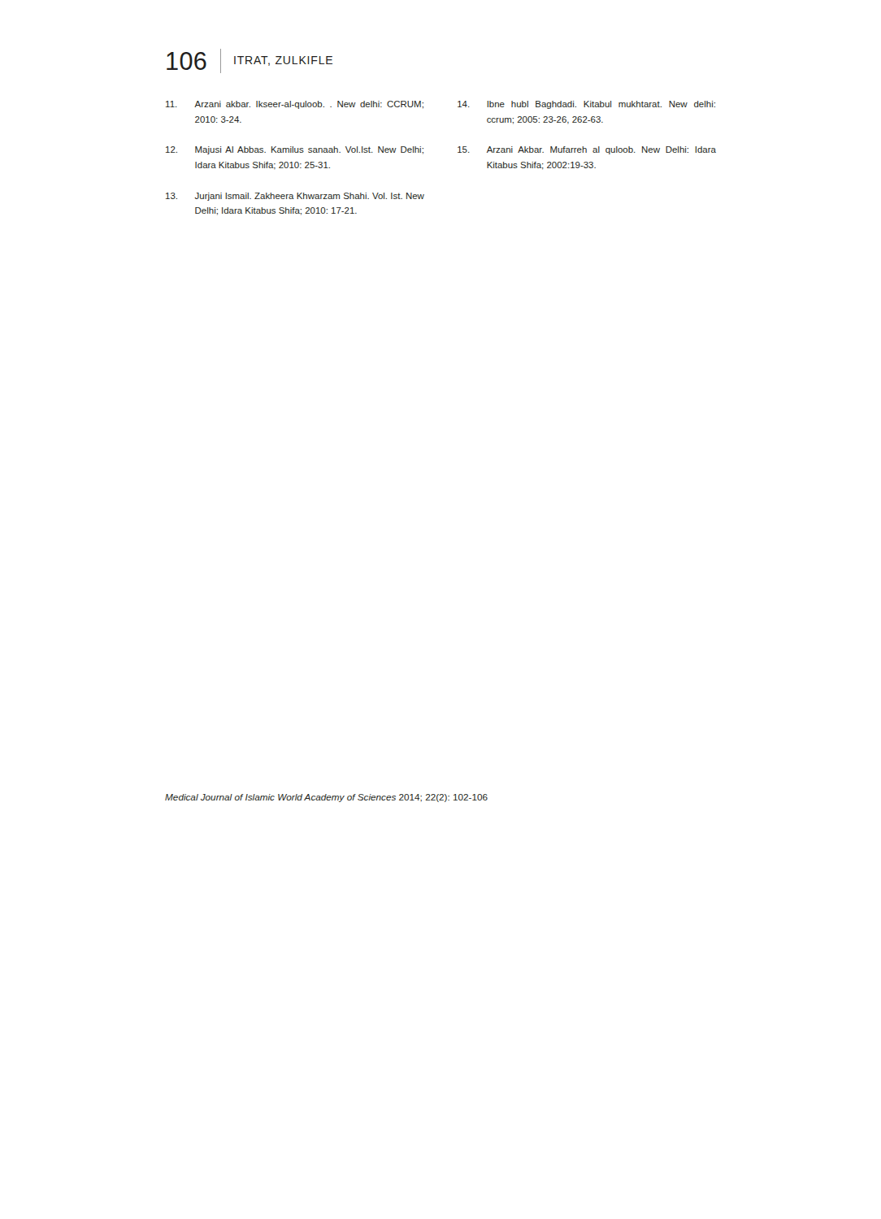106
Itrat, Zulkifle
11. Arzani akbar. Ikseer-al-quloob. . New delhi: CCRUM; 2010: 3-24.
12. Majusi Al Abbas. Kamilus sanaah. Vol.Ist. New Delhi; Idara Kitabus Shifa; 2010: 25-31.
13. Jurjani Ismail. Zakheera Khwarzam Shahi. Vol. Ist. New Delhi; Idara Kitabus Shifa; 2010: 17-21.
14. Ibne hubl Baghdadi. Kitabul mukhtarat. New delhi: ccrum; 2005: 23-26, 262-63.
15. Arzani Akbar. Mufarreh al quloob. New Delhi: Idara Kitabus Shifa; 2002:19-33.
Medical Journal of Islamic World Academy of Sciences 2014; 22(2): 102-106